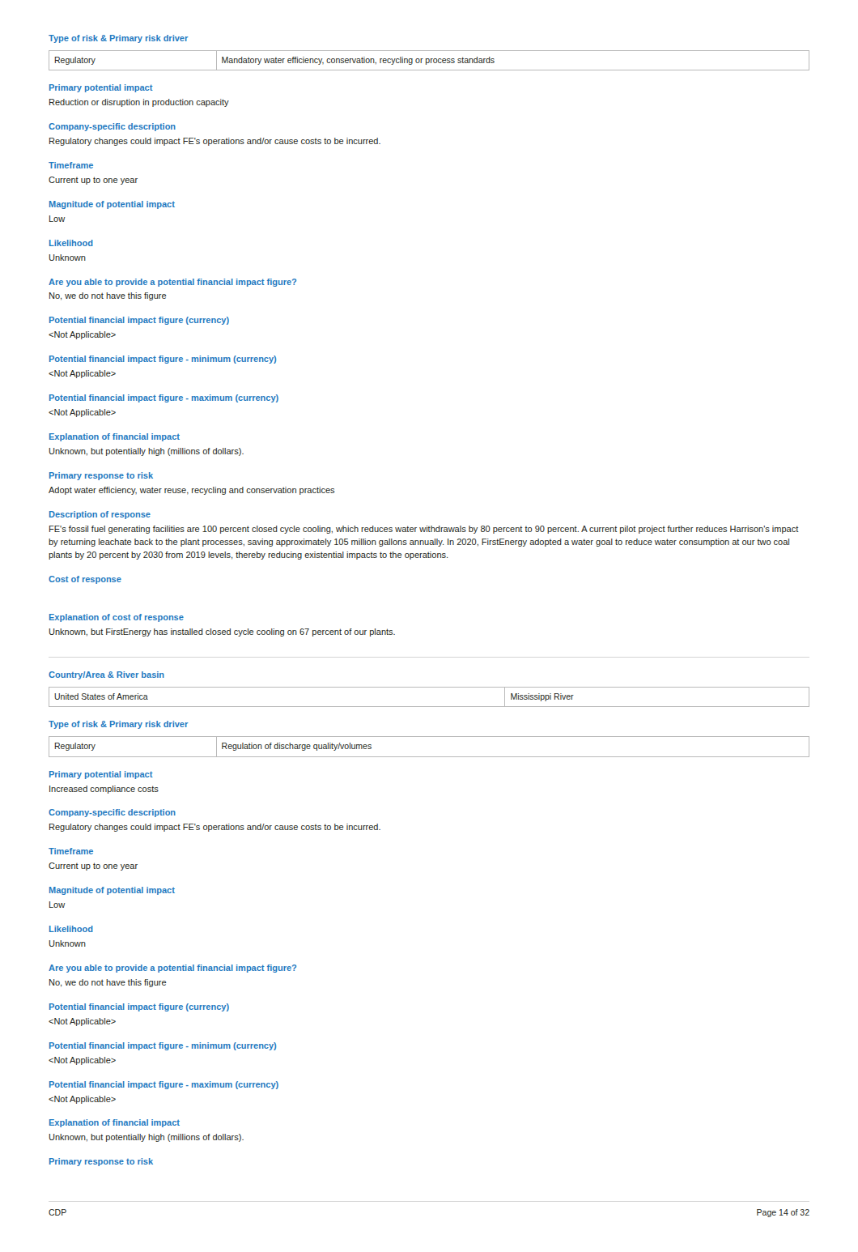Type of risk & Primary risk driver
| Regulatory | Mandatory water efficiency, conservation, recycling or process standards |
Primary potential impact
Reduction or disruption in production capacity
Company-specific description
Regulatory changes could impact FE's operations and/or cause costs to be incurred.
Timeframe
Current up to one year
Magnitude of potential impact
Low
Likelihood
Unknown
Are you able to provide a potential financial impact figure?
No, we do not have this figure
Potential financial impact figure (currency)
<Not Applicable>
Potential financial impact figure - minimum (currency)
<Not Applicable>
Potential financial impact figure - maximum (currency)
<Not Applicable>
Explanation of financial impact
Unknown, but potentially high (millions of dollars).
Primary response to risk
Adopt water efficiency, water reuse, recycling and conservation practices
Description of response
FE's fossil fuel generating facilities are 100 percent closed cycle cooling, which reduces water withdrawals by 80 percent to 90 percent. A current pilot project further reduces Harrison's impact by returning leachate back to the plant processes, saving approximately 105 million gallons annually. In 2020, FirstEnergy adopted a water goal to reduce water consumption at our two coal plants by 20 percent by 2030 from 2019 levels, thereby reducing existential impacts to the operations.
Cost of response
Explanation of cost of response
Unknown, but FirstEnergy has installed closed cycle cooling on 67 percent of our plants.
Country/Area & River basin
| United States of America | Mississippi River |
Type of risk & Primary risk driver
| Regulatory | Regulation of discharge quality/volumes |
Primary potential impact
Increased compliance costs
Company-specific description
Regulatory changes could impact FE's operations and/or cause costs to be incurred.
Timeframe
Current up to one year
Magnitude of potential impact
Low
Likelihood
Unknown
Are you able to provide a potential financial impact figure?
No, we do not have this figure
Potential financial impact figure (currency)
<Not Applicable>
Potential financial impact figure - minimum (currency)
<Not Applicable>
Potential financial impact figure - maximum (currency)
<Not Applicable>
Explanation of financial impact
Unknown, but potentially high (millions of dollars).
Primary response to risk
CDP Page 14 of 32